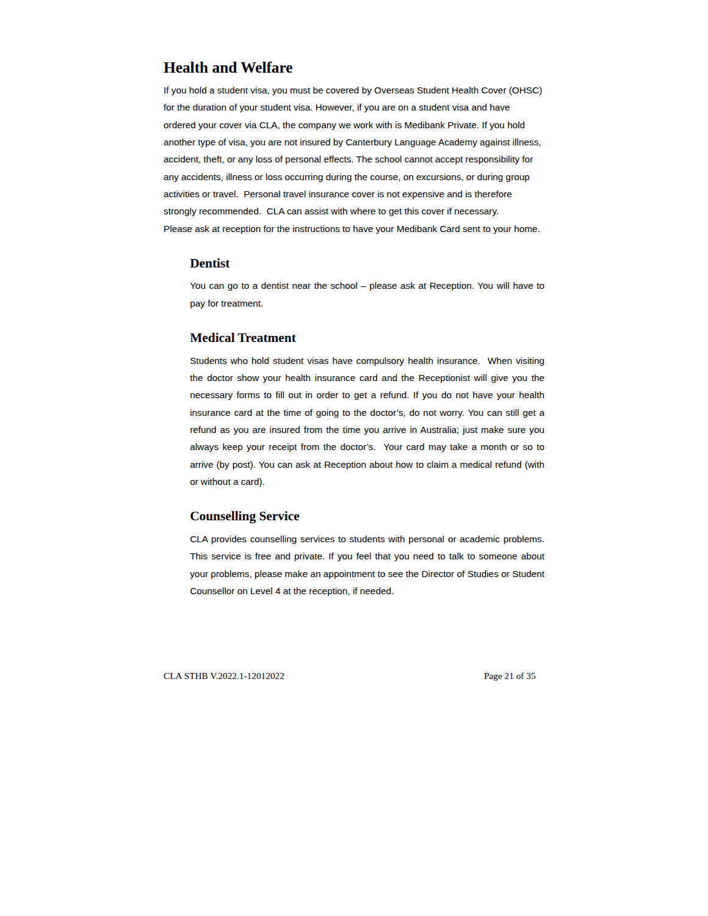Health and Welfare
If you hold a student visa, you must be covered by Overseas Student Health Cover (OHSC) for the duration of your student visa. However, if you are on a student visa and have ordered your cover via CLA, the company we work with is Medibank Private. If you hold another type of visa, you are not insured by Canterbury Language Academy against illness, accident, theft, or any loss of personal effects. The school cannot accept responsibility for any accidents, illness or loss occurring during the course, on excursions, or during group activities or travel. Personal travel insurance cover is not expensive and is therefore strongly recommended. CLA can assist with where to get this cover if necessary.
Please ask at reception for the instructions to have your Medibank Card sent to your home.
Dentist
You can go to a dentist near the school – please ask at Reception. You will have to pay for treatment.
Medical Treatment
Students who hold student visas have compulsory health insurance. When visiting the doctor show your health insurance card and the Receptionist will give you the necessary forms to fill out in order to get a refund. If you do not have your health insurance card at the time of going to the doctor’s, do not worry. You can still get a refund as you are insured from the time you arrive in Australia; just make sure you always keep your receipt from the doctor’s. Your card may take a month or so to arrive (by post). You can ask at Reception about how to claim a medical refund (with or without a card).
Counselling Service
CLA provides counselling services to students with personal or academic problems. This service is free and private. If you feel that you need to talk to someone about your problems, please make an appointment to see the Director of Studies or Student Counsellor on Level 4 at the reception, if needed.
CLA STHB V.2022.1-12012022
Page 21 of 35